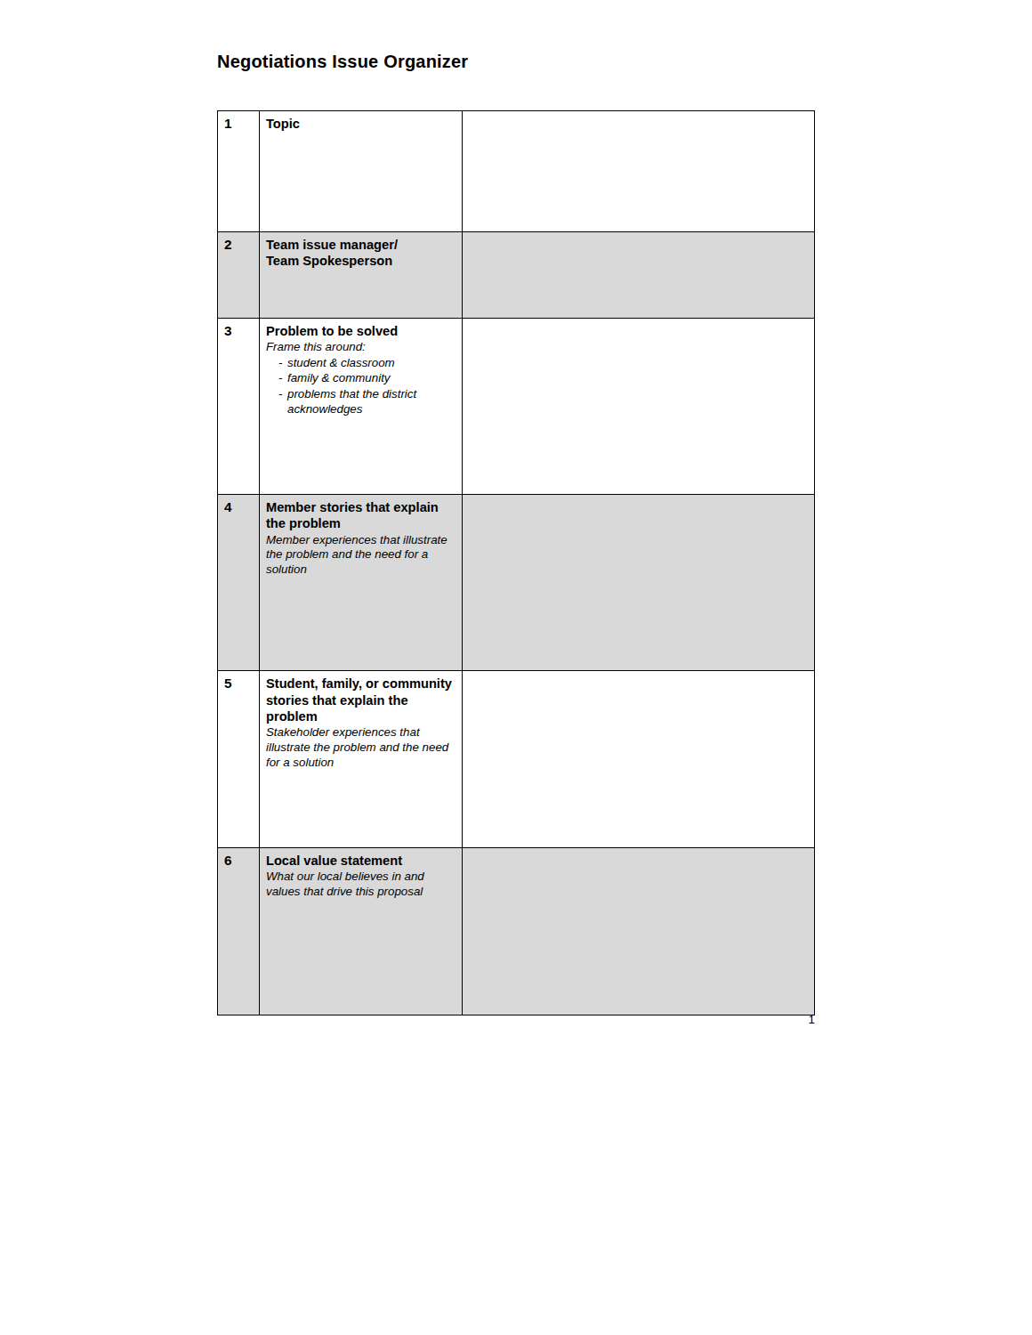Negotiations Issue Organizer
| 1 | Topic | |
| 2 | Team issue manager/ Team Spokesperson | |
| 3 | Problem to be solved Frame this around: student & classroom family & community problems that the district acknowledges | |
| 4 | Member stories that explain the problem Member experiences that illustrate the problem and the need for a solution | |
| 5 | Student, family, or community stories that explain the problem Stakeholder experiences that illustrate the problem and the need for a solution | |
| 6 | Local value statement What our local believes in and values that drive this proposal | |
1